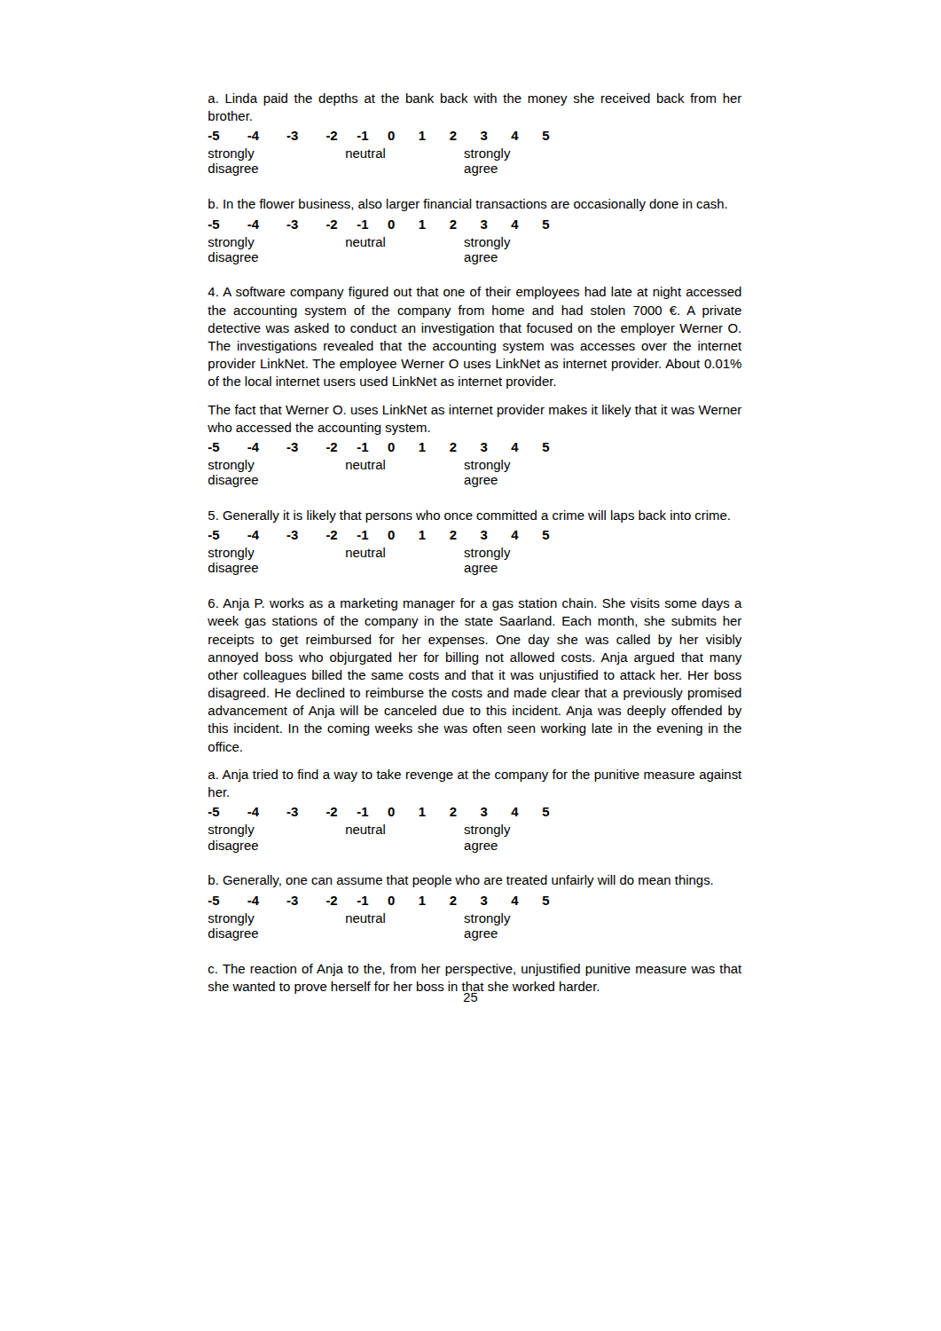a. Linda paid the depths at the bank back with the money she received back from her brother.
| -5 | -4 | -3 | -2 | -1 | 0 | 1 | 2 | 3 | 4 | 5 |
| strongly disagree | neutral | strongly agree |
b. In the flower business, also larger financial transactions are occasionally done in cash.
| -5 | -4 | -3 | -2 | -1 | 0 | 1 | 2 | 3 | 4 | 5 |
| strongly disagree | neutral | strongly agree |
4. A software company figured out that one of their employees had late at night accessed the accounting system of the company from home and had stolen 7000 €. A private detective was asked to conduct an investigation that focused on the employer Werner O. The investigations revealed that the accounting system was accesses over the internet provider LinkNet. The employee Werner O uses LinkNet as internet provider. About 0.01% of the local internet users used LinkNet as internet provider.
The fact that Werner O. uses LinkNet as internet provider makes it likely that it was Werner who accessed the accounting system.
| -5 | -4 | -3 | -2 | -1 | 0 | 1 | 2 | 3 | 4 | 5 |
| strongly disagree | neutral | strongly agree |
5. Generally it is likely that persons who once committed a crime will laps back into crime.
| -5 | -4 | -3 | -2 | -1 | 0 | 1 | 2 | 3 | 4 | 5 |
| strongly disagree | neutral | strongly agree |
6. Anja P. works as a marketing manager for a gas station chain. She visits some days a week gas stations of the company in the state Saarland. Each month, she submits her receipts to get reimbursed for her expenses. One day she was called by her visibly annoyed boss who objurgated her for billing not allowed costs. Anja argued that many other colleagues billed the same costs and that it was unjustified to attack her. Her boss disagreed. He declined to reimburse the costs and made clear that a previously promised advancement of Anja will be canceled due to this incident. Anja was deeply offended by this incident. In the coming weeks she was often seen working late in the evening in the office.
a. Anja tried to find a way to take revenge at the company for the punitive measure against her.
| -5 | -4 | -3 | -2 | -1 | 0 | 1 | 2 | 3 | 4 | 5 |
| strongly disagree | neutral | strongly agree |
b. Generally, one can assume that people who are treated unfairly will do mean things.
| -5 | -4 | -3 | -2 | -1 | 0 | 1 | 2 | 3 | 4 | 5 |
| strongly disagree | neutral | strongly agree |
c. The reaction of Anja to the, from her perspective, unjustified punitive measure was that she wanted to prove herself for her boss in that she worked harder.
25